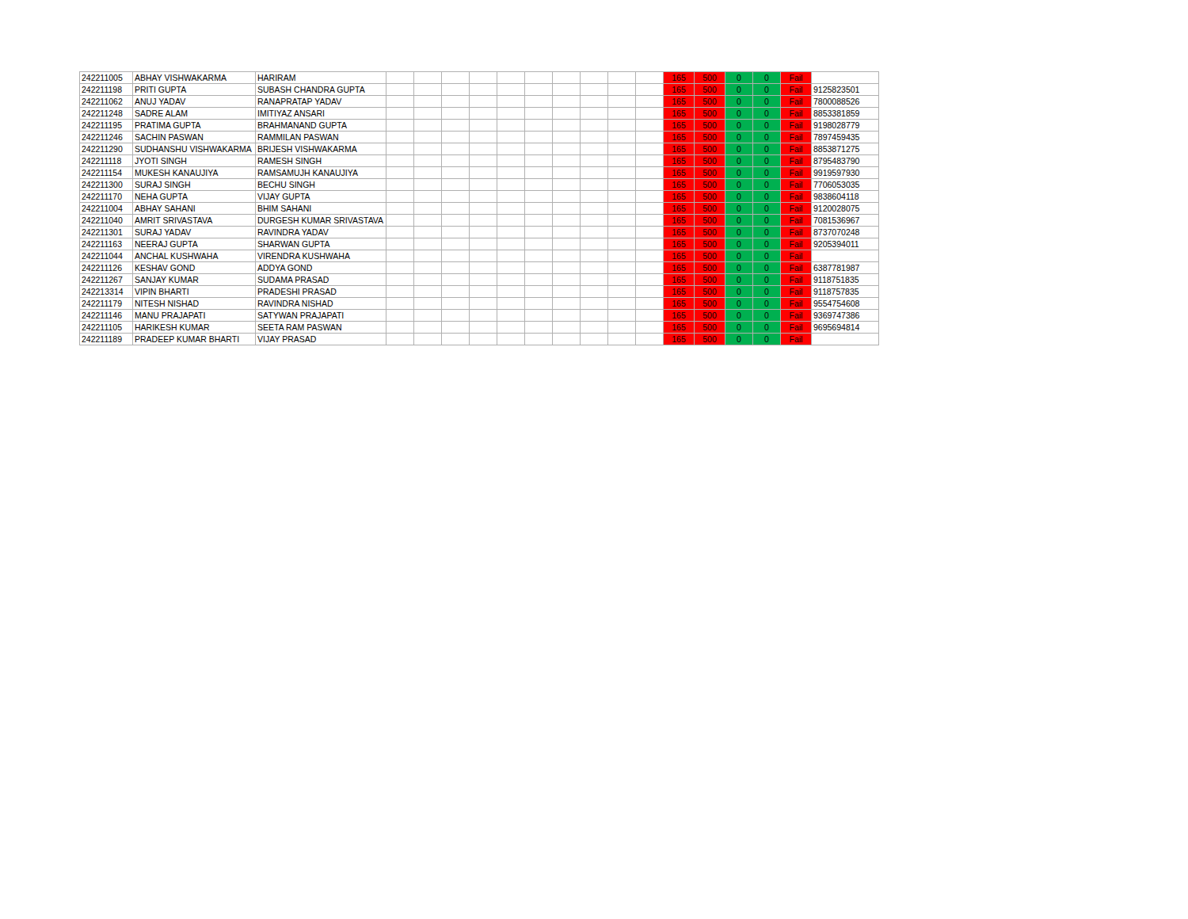| 242211005 | ABHAY VISHWAKARMA | HARIRAM | | | | | | | | | | | 165 | 500 | 0 | 0 | Fail | |
| 242211198 | PRITI GUPTA | SUBASH CHANDRA GUPTA | | | | | | | | | | | 165 | 500 | 0 | 0 | Fail | 9125823501 |
| 242211062 | ANUJ YADAV | RANAPRATAP YADAV | | | | | | | | | | | 165 | 500 | 0 | 0 | Fail | 7800088526 |
| 242211248 | SADRE ALAM | IMITIYAZ ANSARI | | | | | | | | | | | 165 | 500 | 0 | 0 | Fail | 8853381859 |
| 242211195 | PRATIMA GUPTA | BRAHMANAND GUPTA | | | | | | | | | | | 165 | 500 | 0 | 0 | Fail | 9198028779 |
| 242211246 | SACHIN PASWAN | RAMMILAN PASWAN | | | | | | | | | | | 165 | 500 | 0 | 0 | Fail | 7897459435 |
| 242211290 | SUDHANSHU VISHWAKARMA | BRIJESH VISHWAKARMA | | | | | | | | | | | 165 | 500 | 0 | 0 | Fail | 8853871275 |
| 242211118 | JYOTI SINGH | RAMESH SINGH | | | | | | | | | | | 165 | 500 | 0 | 0 | Fail | 8795483790 |
| 242211154 | MUKESH KANAUJIYA | RAMSAMUJH KANAUJIYA | | | | | | | | | | | 165 | 500 | 0 | 0 | Fail | 9919597930 |
| 242211300 | SURAJ SINGH | BECHU SINGH | | | | | | | | | | | 165 | 500 | 0 | 0 | Fail | 7706053035 |
| 242211170 | NEHA GUPTA | VIJAY GUPTA | | | | | | | | | | | 165 | 500 | 0 | 0 | Fail | 9838604118 |
| 242211004 | ABHAY SAHANI | BHIM SAHANI | | | | | | | | | | | 165 | 500 | 0 | 0 | Fail | 9120028075 |
| 242211040 | AMRIT SRIVASTAVA | DURGESH KUMAR SRIVASTAVA | | | | | | | | | | | 165 | 500 | 0 | 0 | Fail | 7081536967 |
| 242211301 | SURAJ YADAV | RAVINDRA YADAV | | | | | | | | | | | 165 | 500 | 0 | 0 | Fail | 8737070248 |
| 242211163 | NEERAJ GUPTA | SHARWAN GUPTA | | | | | | | | | | | 165 | 500 | 0 | 0 | Fail | 9205394011 |
| 242211044 | ANCHAL KUSHWAHA | VIRENDRA KUSHWAHA | | | | | | | | | | | 165 | 500 | 0 | 0 | Fail | |
| 242211126 | KESHAV GOND | ADDYA GOND | | | | | | | | | | | 165 | 500 | 0 | 0 | Fail | 6387781987 |
| 242211267 | SANJAY KUMAR | SUDAMA PRASAD | | | | | | | | | | | 165 | 500 | 0 | 0 | Fail | 9118751835 |
| 242213314 | VIPIN BHARTI | PRADESHI PRASAD | | | | | | | | | | | 165 | 500 | 0 | 0 | Fail | 9118757835 |
| 242211179 | NITESH NISHAD | RAVINDRA NISHAD | | | | | | | | | | | 165 | 500 | 0 | 0 | Fail | 9554754608 |
| 242211146 | MANU PRAJAPATI | SATYWAN PRAJAPATI | | | | | | | | | | | 165 | 500 | 0 | 0 | Fail | 9369747386 |
| 242211105 | HARIKESH KUMAR | SEETA RAM PASWAN | | | | | | | | | | | 165 | 500 | 0 | 0 | Fail | 9695694814 |
| 242211189 | PRADEEP KUMAR BHARTI | VIJAY PRASAD | | | | | | | | | | | 165 | 500 | 0 | 0 | Fail | |